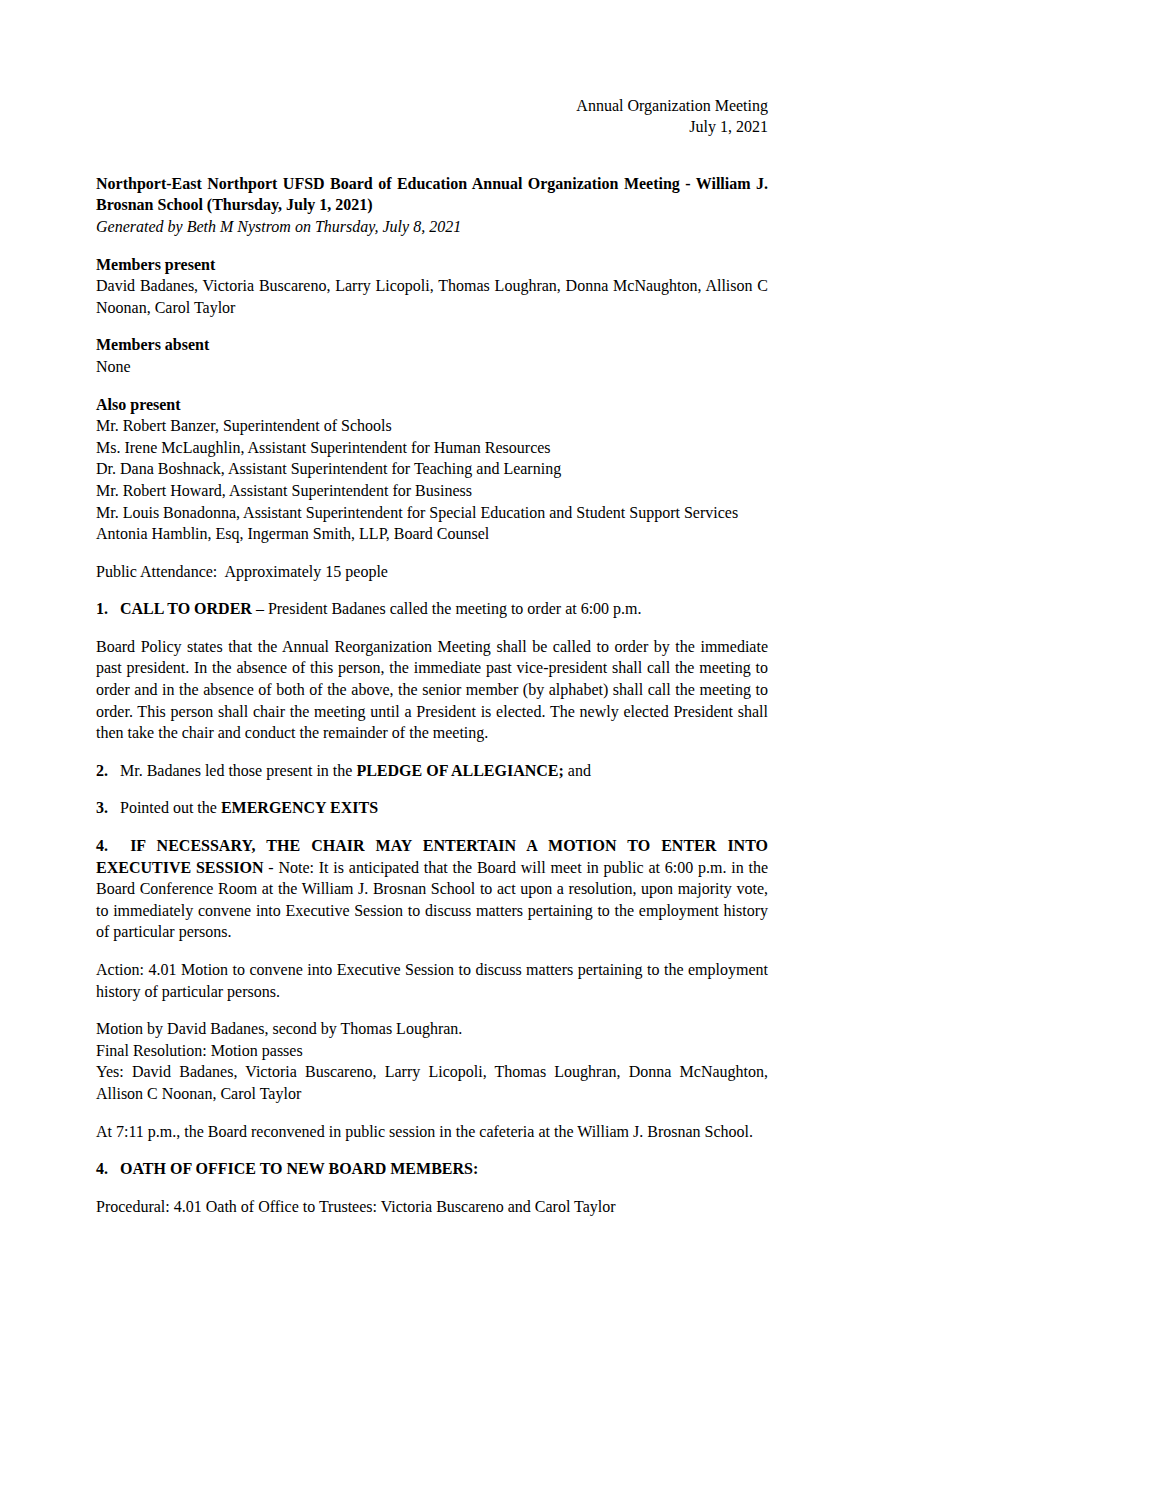Annual Organization Meeting
July 1, 2021
Northport-East Northport UFSD Board of Education Annual Organization Meeting - William J. Brosnan School (Thursday, July 1, 2021)
Generated by Beth M Nystrom on Thursday, July 8, 2021
Members present
David Badanes, Victoria Buscareno, Larry Licopoli, Thomas Loughran, Donna McNaughton, Allison C Noonan, Carol Taylor
Members absent
None
Also present
Mr. Robert Banzer, Superintendent of Schools
Ms. Irene McLaughlin, Assistant Superintendent for Human Resources
Dr. Dana Boshnack, Assistant Superintendent for Teaching and Learning
Mr. Robert Howard, Assistant Superintendent for Business
Mr. Louis Bonadonna, Assistant Superintendent for Special Education and Student Support Services
Antonia Hamblin, Esq, Ingerman Smith, LLP, Board Counsel
Public Attendance: Approximately 15 people
1. CALL TO ORDER – President Badanes called the meeting to order at 6:00 p.m.
Board Policy states that the Annual Reorganization Meeting shall be called to order by the immediate past president. In the absence of this person, the immediate past vice-president shall call the meeting to order and in the absence of both of the above, the senior member (by alphabet) shall call the meeting to order. This person shall chair the meeting until a President is elected. The newly elected President shall then take the chair and conduct the remainder of the meeting.
2. Mr. Badanes led those present in the PLEDGE OF ALLEGIANCE; and
3. Pointed out the EMERGENCY EXITS
4. IF NECESSARY, THE CHAIR MAY ENTERTAIN A MOTION TO ENTER INTO EXECUTIVE SESSION - Note: It is anticipated that the Board will meet in public at 6:00 p.m. in the Board Conference Room at the William J. Brosnan School to act upon a resolution, upon majority vote, to immediately convene into Executive Session to discuss matters pertaining to the employment history of particular persons.
Action: 4.01 Motion to convene into Executive Session to discuss matters pertaining to the employment history of particular persons.
Motion by David Badanes, second by Thomas Loughran.
Final Resolution: Motion passes
Yes: David Badanes, Victoria Buscareno, Larry Licopoli, Thomas Loughran, Donna McNaughton, Allison C Noonan, Carol Taylor
At 7:11 p.m., the Board reconvened in public session in the cafeteria at the William J. Brosnan School.
4. OATH OF OFFICE TO NEW BOARD MEMBERS:
Procedural: 4.01 Oath of Office to Trustees: Victoria Buscareno and Carol Taylor